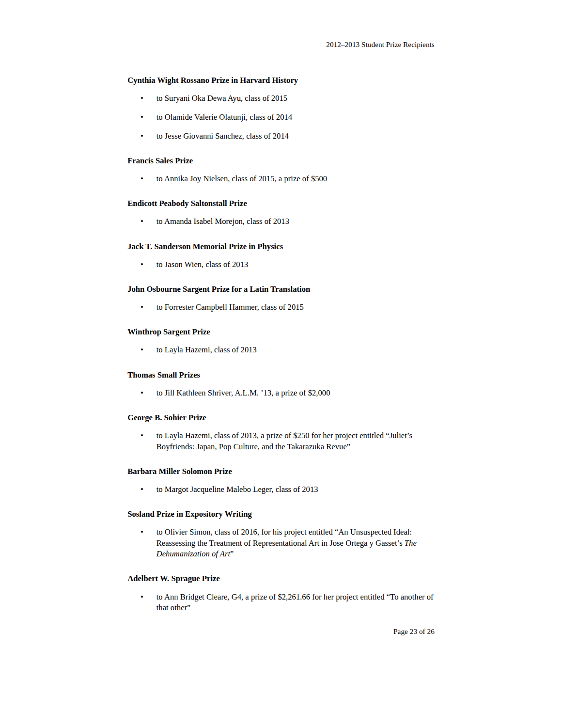2012–2013 Student Prize Recipients
Cynthia Wight Rossano Prize in Harvard History
to Suryani Oka Dewa Ayu, class of 2015
to Olamide Valerie Olatunji, class of 2014
to Jesse Giovanni Sanchez, class of 2014
Francis Sales Prize
to Annika Joy Nielsen, class of 2015, a prize of $500
Endicott Peabody Saltonstall Prize
to Amanda Isabel Morejon, class of 2013
Jack T. Sanderson Memorial Prize in Physics
to Jason Wien, class of 2013
John Osbourne Sargent Prize for a Latin Translation
to Forrester Campbell Hammer, class of 2015
Winthrop Sargent Prize
to Layla Hazemi, class of 2013
Thomas Small Prizes
to Jill Kathleen Shriver, A.L.M. ’13, a prize of $2,000
George B. Sohier Prize
to Layla Hazemi, class of 2013, a prize of $250 for her project entitled “Juliet’s Boyfriends: Japan, Pop Culture, and the Takarazuka Revue”
Barbara Miller Solomon Prize
to Margot Jacqueline Malebo Leger, class of 2013
Sosland Prize in Expository Writing
to Olivier Simon, class of 2016, for his project entitled “An Unsuspected Ideal: Reassessing the Treatment of Representational Art in Jose Ortega y Gasset’s The Dehumanization of Art”
Adelbert W. Sprague Prize
to Ann Bridget Cleare, G4, a prize of $2,261.66 for her project entitled “To another of that other”
Page 23 of 26